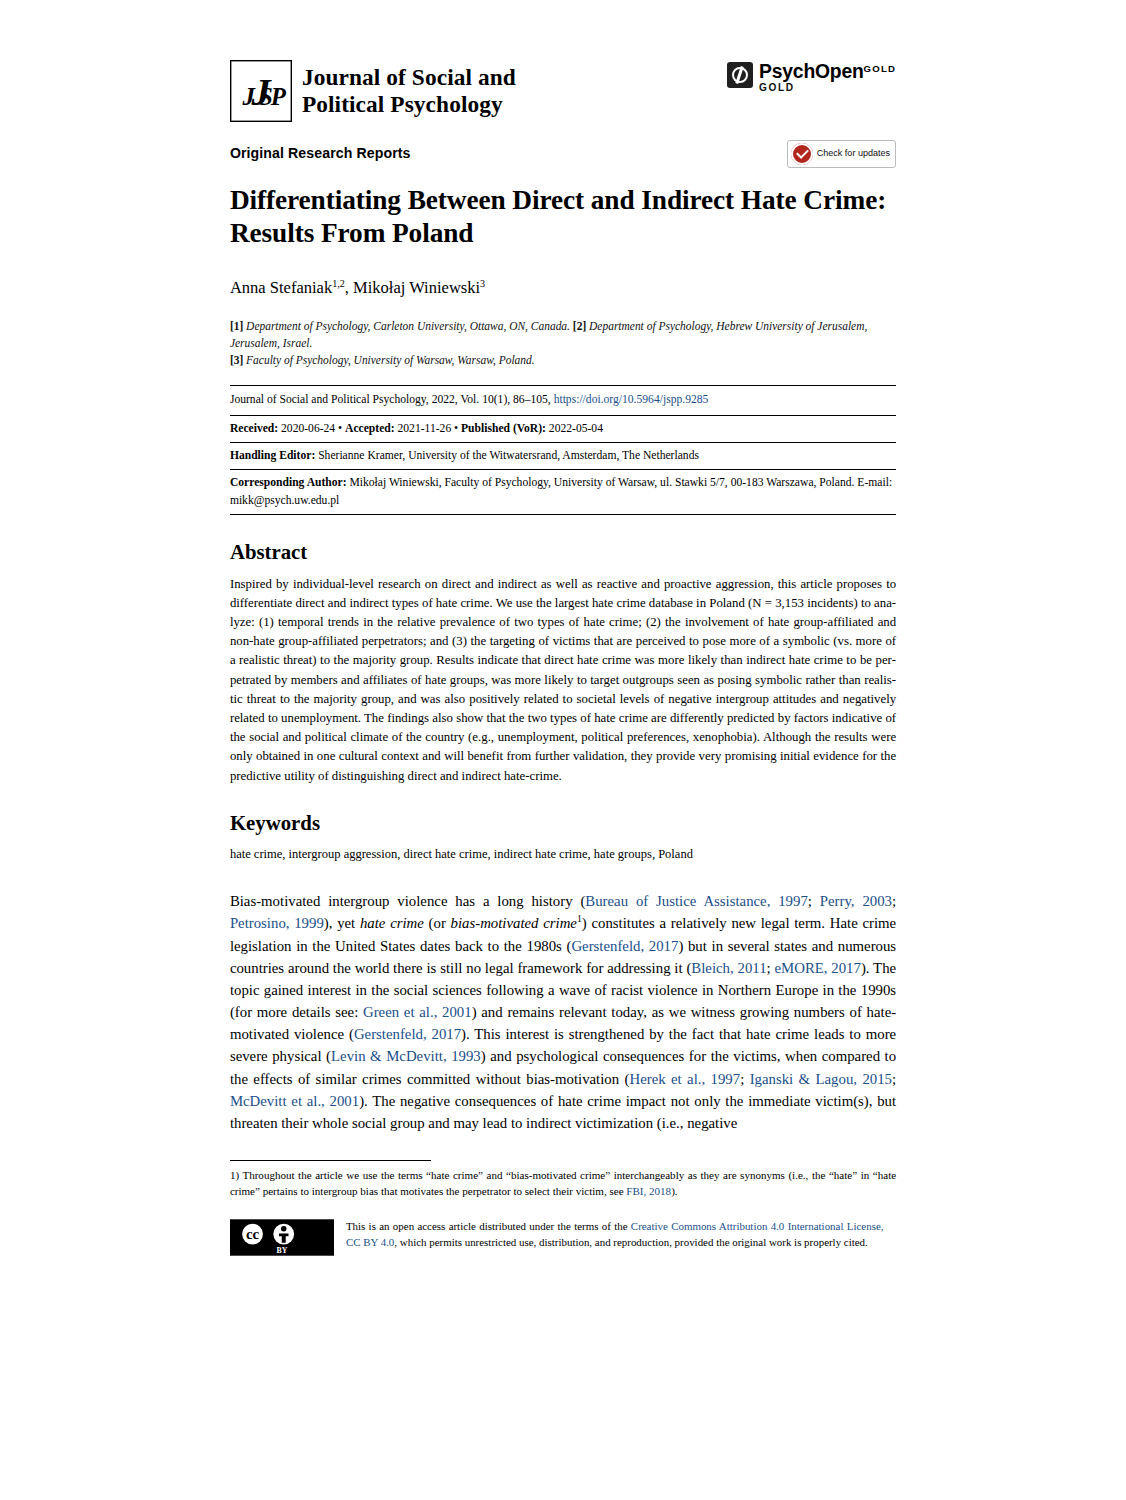J J J S P
Journal of Social and Political Psychology
PsychOpen GOLD GOLD
Original Research Reports
Check for updates
Differentiating Between Direct and Indirect Hate Crime: Results From Poland
Anna Stefaniak1,2, Mikołaj Winiewski3
[1] Department of Psychology, Carleton University, Ottawa, ON, Canada. [2] Department of Psychology, Hebrew University of Jerusalem, Jerusalem, Israel.
[3] Faculty of Psychology, University of Warsaw, Warsaw, Poland.
Journal of Social and Political Psychology, 2022, Vol. 10(1), 86–105, https://doi.org/10.5964/jspp.9285
Received: 2020-06-24 • Accepted: 2021-11-26 • Published (VoR): 2022-05-04
Handling Editor: Sherianne Kramer, University of the Witwatersrand, Amsterdam, The Netherlands
Corresponding Author: Mikołaj Winiewski, Faculty of Psychology, University of Warsaw, ul. Stawki 5/7, 00-183 Warszawa, Poland. E-mail: mikk@psych.uw.edu.pl
Abstract
Inspired by individual-level research on direct and indirect as well as reactive and proactive aggression, this article proposes to differentiate direct and indirect types of hate crime. We use the largest hate crime database in Poland (N = 3,153 incidents) to analyze: (1) temporal trends in the relative prevalence of two types of hate crime; (2) the involvement of hate group-affiliated and non-hate group-affiliated perpetrators; and (3) the targeting of victims that are perceived to pose more of a symbolic (vs. more of a realistic threat) to the majority group. Results indicate that direct hate crime was more likely than indirect hate crime to be perpetrated by members and affiliates of hate groups, was more likely to target outgroups seen as posing symbolic rather than realistic threat to the majority group, and was also positively related to societal levels of negative intergroup attitudes and negatively related to unemployment. The findings also show that the two types of hate crime are differently predicted by factors indicative of the social and political climate of the country (e.g., unemployment, political preferences, xenophobia). Although the results were only obtained in one cultural context and will benefit from further validation, they provide very promising initial evidence for the predictive utility of distinguishing direct and indirect hate-crime.
Keywords
hate crime, intergroup aggression, direct hate crime, indirect hate crime, hate groups, Poland
Bias-motivated intergroup violence has a long history (Bureau of Justice Assistance, 1997; Perry, 2003; Petrosino, 1999), yet hate crime (or bias-motivated crime1) constitutes a relatively new legal term. Hate crime legislation in the United States dates back to the 1980s (Gerstenfeld, 2017) but in several states and numerous countries around the world there is still no legal framework for addressing it (Bleich, 2011; eMORE, 2017). The topic gained interest in the social sciences following a wave of racist violence in Northern Europe in the 1990s (for more details see: Green et al., 2001) and remains relevant today, as we witness growing numbers of hate-motivated violence (Gerstenfeld, 2017). This interest is strengthened by the fact that hate crime leads to more severe physical (Levin & McDevitt, 1993) and psychological consequences for the victims, when compared to the effects of similar crimes committed without bias-motivation (Herek et al., 1997; Iganski & Lagou, 2015; McDevitt et al., 2001). The negative consequences of hate crime impact not only the immediate victim(s), but threaten their whole social group and may lead to indirect victimization (i.e., negative
1) Throughout the article we use the terms “hate crime” and “bias-motivated crime” interchangeably as they are synonyms (i.e., the “hate” in “hate crime” pertains to intergroup bias that motivates the perpetrator to select their victim, see FBI, 2018).
cc BY
This is an open access article distributed under the terms of the Creative Commons Attribution 4.0 International License, CC BY 4.0, which permits unrestricted use, distribution, and reproduction, provided the original work is properly cited.